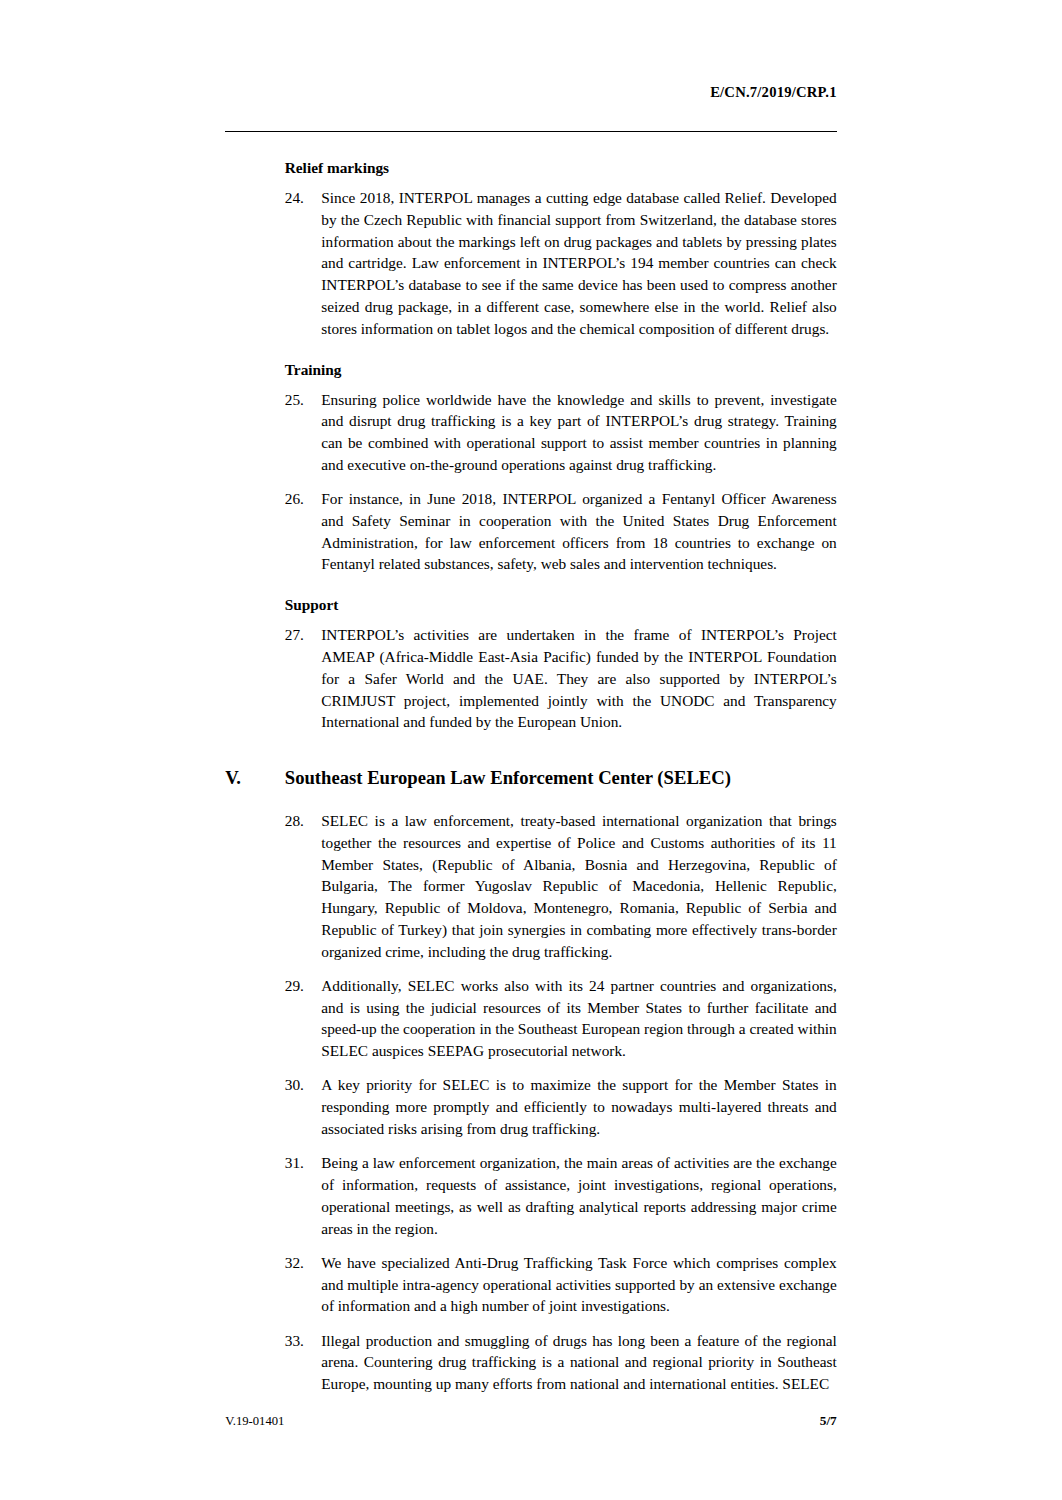E/CN.7/2019/CRP.1
Relief markings
24. Since 2018, INTERPOL manages a cutting edge database called Relief. Developed by the Czech Republic with financial support from Switzerland, the database stores information about the markings left on drug packages and tablets by pressing plates and cartridge. Law enforcement in INTERPOL’s 194 member countries can check INTERPOL’s database to see if the same device has been used to compress another seized drug package, in a different case, somewhere else in the world. Relief also stores information on tablet logos and the chemical composition of different drugs.
Training
25. Ensuring police worldwide have the knowledge and skills to prevent, investigate and disrupt drug trafficking is a key part of INTERPOL’s drug strategy. Training can be combined with operational support to assist member countries in planning and executive on-the-ground operations against drug trafficking.
26. For instance, in June 2018, INTERPOL organized a Fentanyl Officer Awareness and Safety Seminar in cooperation with the United States Drug Enforcement Administration, for law enforcement officers from 18 countries to exchange on Fentanyl related substances, safety, web sales and intervention techniques.
Support
27. INTERPOL’s activities are undertaken in the frame of INTERPOL’s Project AMEAP (Africa-Middle East-Asia Pacific) funded by the INTERPOL Foundation for a Safer World and the UAE. They are also supported by INTERPOL’s CRIMJUST project, implemented jointly with the UNODC and Transparency International and funded by the European Union.
V. Southeast European Law Enforcement Center (SELEC)
28. SELEC is a law enforcement, treaty-based international organization that brings together the resources and expertise of Police and Customs authorities of its 11 Member States, (Republic of Albania, Bosnia and Herzegovina, Republic of Bulgaria, The former Yugoslav Republic of Macedonia, Hellenic Republic, Hungary, Republic of Moldova, Montenegro, Romania, Republic of Serbia and Republic of Turkey) that join synergies in combating more effectively trans-border organized crime, including the drug trafficking.
29. Additionally, SELEC works also with its 24 partner countries and organizations, and is using the judicial resources of its Member States to further facilitate and speed-up the cooperation in the Southeast European region through a created within SELEC auspices SEEPAG prosecutorial network.
30. A key priority for SELEC is to maximize the support for the Member States in responding more promptly and efficiently to nowadays multi-layered threats and associated risks arising from drug trafficking.
31. Being a law enforcement organization, the main areas of activities are the exchange of information, requests of assistance, joint investigations, regional operations, operational meetings, as well as drafting analytical reports addressing major crime areas in the region.
32. We have specialized Anti-Drug Trafficking Task Force which comprises complex and multiple intra-agency operational activities supported by an extensive exchange of information and a high number of joint investigations.
33. Illegal production and smuggling of drugs has long been a feature of the regional arena. Countering drug trafficking is a national and regional priority in Southeast Europe, mounting up many efforts from national and international entities. SELEC
V.19-01401
5/7